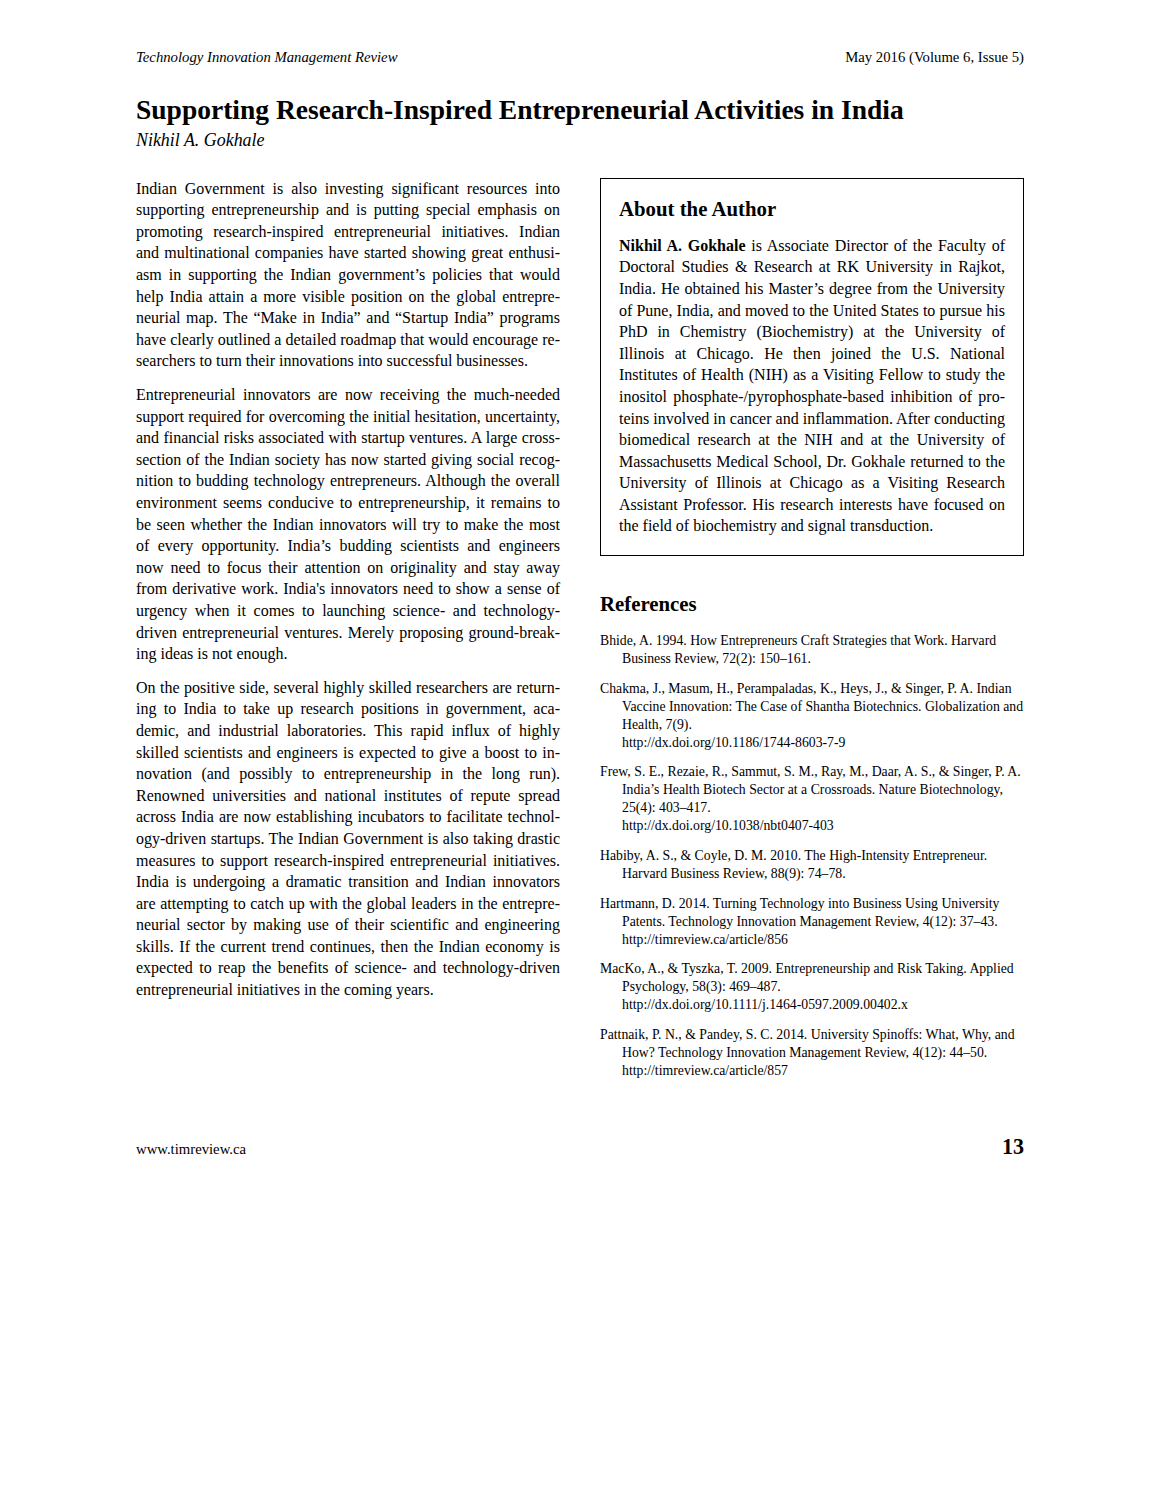Technology Innovation Management Review
May 2016 (Volume 6, Issue 5)
Supporting Research-Inspired Entrepreneurial Activities in India
Nikhil A. Gokhale
Indian Government is also investing significant resources into supporting entrepreneurship and is putting special emphasis on promoting research-inspired entrepreneurial initiatives. Indian and multinational companies have started showing great enthusiasm in supporting the Indian government’s policies that would help India attain a more visible position on the global entrepreneurial map. The “Make in India” and “Startup India” programs have clearly outlined a detailed roadmap that would encourage researchers to turn their innovations into successful businesses.
Entrepreneurial innovators are now receiving the much-needed support required for overcoming the initial hesitation, uncertainty, and financial risks associated with startup ventures. A large cross-section of the Indian society has now started giving social recognition to budding technology entrepreneurs. Although the overall environment seems conducive to entrepreneurship, it remains to be seen whether the Indian innovators will try to make the most of every opportunity. India’s budding scientists and engineers now need to focus their attention on originality and stay away from derivative work. India's innovators need to show a sense of urgency when it comes to launching science- and technology-driven entrepreneurial ventures. Merely proposing ground-breaking ideas is not enough.
On the positive side, several highly skilled researchers are returning to India to take up research positions in government, academic, and industrial laboratories. This rapid influx of highly skilled scientists and engineers is expected to give a boost to innovation (and possibly to entrepreneurship in the long run). Renowned universities and national institutes of repute spread across India are now establishing incubators to facilitate technology-driven startups. The Indian Government is also taking drastic measures to support research-inspired entrepreneurial initiatives. India is undergoing a dramatic transition and Indian innovators are attempting to catch up with the global leaders in the entrepreneurial sector by making use of their scientific and engineering skills. If the current trend continues, then the Indian economy is expected to reap the benefits of science- and technology-driven entrepreneurial initiatives in the coming years.
About the Author
Nikhil A. Gokhale is Associate Director of the Faculty of Doctoral Studies & Research at RK University in Rajkot, India. He obtained his Master’s degree from the University of Pune, India, and moved to the United States to pursue his PhD in Chemistry (Biochemistry) at the University of Illinois at Chicago. He then joined the U.S. National Institutes of Health (NIH) as a Visiting Fellow to study the inositol phosphate-/pyrophosphate-based inhibition of proteins involved in cancer and inflammation. After conducting biomedical research at the NIH and at the University of Massachusetts Medical School, Dr. Gokhale returned to the University of Illinois at Chicago as a Visiting Research Assistant Professor. His research interests have focused on the field of biochemistry and signal transduction.
References
Bhide, A. 1994. How Entrepreneurs Craft Strategies that Work. Harvard Business Review, 72(2): 150–161.
Chakma, J., Masum, H., Perampaladas, K., Heys, J., & Singer, P. A. Indian Vaccine Innovation: The Case of Shantha Biotechnics. Globalization and Health, 7(9).
http://dx.doi.org/10.1186/1744-8603-7-9
Frew, S. E., Rezaie, R., Sammut, S. M., Ray, M., Daar, A. S., & Singer, P. A. India’s Health Biotech Sector at a Crossroads. Nature Biotechnology, 25(4): 403–417.
http://dx.doi.org/10.1038/nbt0407-403
Habiby, A. S., & Coyle, D. M. 2010. The High-Intensity Entrepreneur. Harvard Business Review, 88(9): 74–78.
Hartmann, D. 2014. Turning Technology into Business Using University Patents. Technology Innovation Management Review, 4(12): 37–43.
http://timreview.ca/article/856
MacKo, A., & Tyszka, T. 2009. Entrepreneurship and Risk Taking. Applied Psychology, 58(3): 469–487.
http://dx.doi.org/10.1111/j.1464-0597.2009.00402.x
Pattnaik, P. N., & Pandey, S. C. 2014. University Spinoffs: What, Why, and How? Technology Innovation Management Review, 4(12): 44–50.
http://timreview.ca/article/857
www.timreview.ca
13